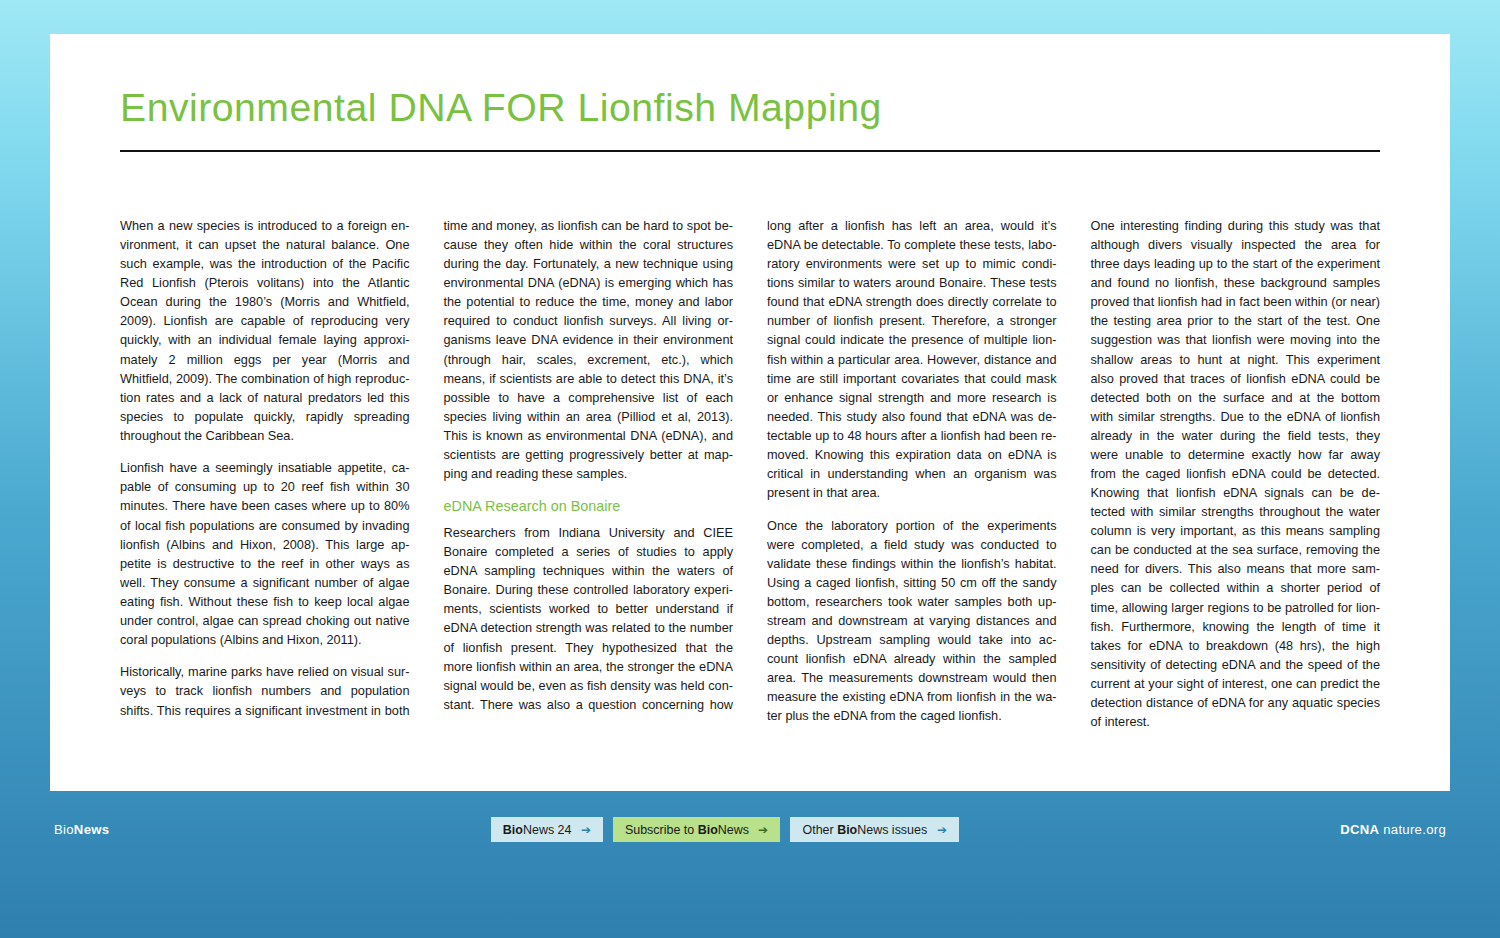Environmental DNA FOR Lionfish Mapping
When a new species is introduced to a foreign environment, it can upset the natural balance. One such example, was the introduction of the Pacific Red Lionfish (Pterois volitans) into the Atlantic Ocean during the 1980’s (Morris and Whitfield, 2009). Lionfish are capable of reproducing very quickly, with an individual female laying approximately 2 million eggs per year (Morris and Whitfield, 2009). The combination of high reproduction rates and a lack of natural predators led this species to populate quickly, rapidly spreading throughout the Caribbean Sea.
Lionfish have a seemingly insatiable appetite, capable of consuming up to 20 reef fish within 30 minutes. There have been cases where up to 80% of local fish populations are consumed by invading lionfish (Albins and Hixon, 2008). This large appetite is destructive to the reef in other ways as well. They consume a significant number of algae eating fish. Without these fish to keep local algae under control, algae can spread choking out native coral populations (Albins and Hixon, 2011).
Historically, marine parks have relied on visual surveys to track lionfish numbers and population shifts. This requires a significant investment in both time and money, as lionfish can be hard to spot because they often hide within the coral structures during the day. Fortunately, a new technique using environmental DNA (eDNA) is emerging which has the potential to reduce the time, money and labor required to conduct lionfish surveys. All living organisms leave DNA evidence in their environment (through hair, scales, excrement, etc.), which means, if scientists are able to detect this DNA, it’s possible to have a comprehensive list of each species living within an area (Pilliod et al, 2013). This is known as environmental DNA (eDNA), and scientists are getting progressively better at mapping and reading these samples.
eDNA Research on Bonaire
Researchers from Indiana University and CIEE Bonaire completed a series of studies to apply eDNA sampling techniques within the waters of Bonaire. During these controlled laboratory experiments, scientists worked to better understand if eDNA detection strength was related to the number of lionfish present. They hypothesized that the more lionfish within an area, the stronger the eDNA signal would be, even as fish density was held constant. There was also a question concerning how long after a lionfish has left an area, would it’s eDNA be detectable. To complete these tests, laboratory environments were set up to mimic conditions similar to waters around Bonaire. These tests found that eDNA strength does directly correlate to number of lionfish present. Therefore, a stronger signal could indicate the presence of multiple lionfish within a particular area. However, distance and time are still important covariates that could mask or enhance signal strength and more research is needed. This study also found that eDNA was detectable up to 48 hours after a lionfish had been removed. Knowing this expiration data on eDNA is critical in understanding when an organism was present in that area.
Once the laboratory portion of the experiments were completed, a field study was conducted to validate these findings within the lionfish’s habitat. Using a caged lionfish, sitting 50 cm off the sandy bottom, researchers took water samples both upstream and downstream at varying distances and depths. Upstream sampling would take into account lionfish eDNA already within the sampled area. The measurements downstream would then measure the existing eDNA from lionfish in the water plus the eDNA from the caged lionfish.
One interesting finding during this study was that although divers visually inspected the area for three days leading up to the start of the experiment and found no lionfish, these background samples proved that lionfish had in fact been within (or near) the testing area prior to the start of the test. One suggestion was that lionfish were moving into the shallow areas to hunt at night. This experiment also proved that traces of lionfish eDNA could be detected both on the surface and at the bottom with similar strengths. Due to the eDNA of lionfish already in the water during the field tests, they were unable to determine exactly how far away from the caged lionfish eDNA could be detected. Knowing that lionfish eDNA signals can be detected with similar strengths throughout the water column is very important, as this means sampling can be conducted at the sea surface, removing the need for divers. This also means that more samples can be collected within a shorter period of time, allowing larger regions to be patrolled for lionfish. Furthermore, knowing the length of time it takes for eDNA to breakdown (48 hrs), the high sensitivity of detecting eDNA and the speed of the current at your sight of interest, one can predict the detection distance of eDNA for any aquatic species of interest.
BioNews
Bio News 24 ➔ Subscribe to Bio News ➔ Other Bio News issues ➔
DCNA nature.org